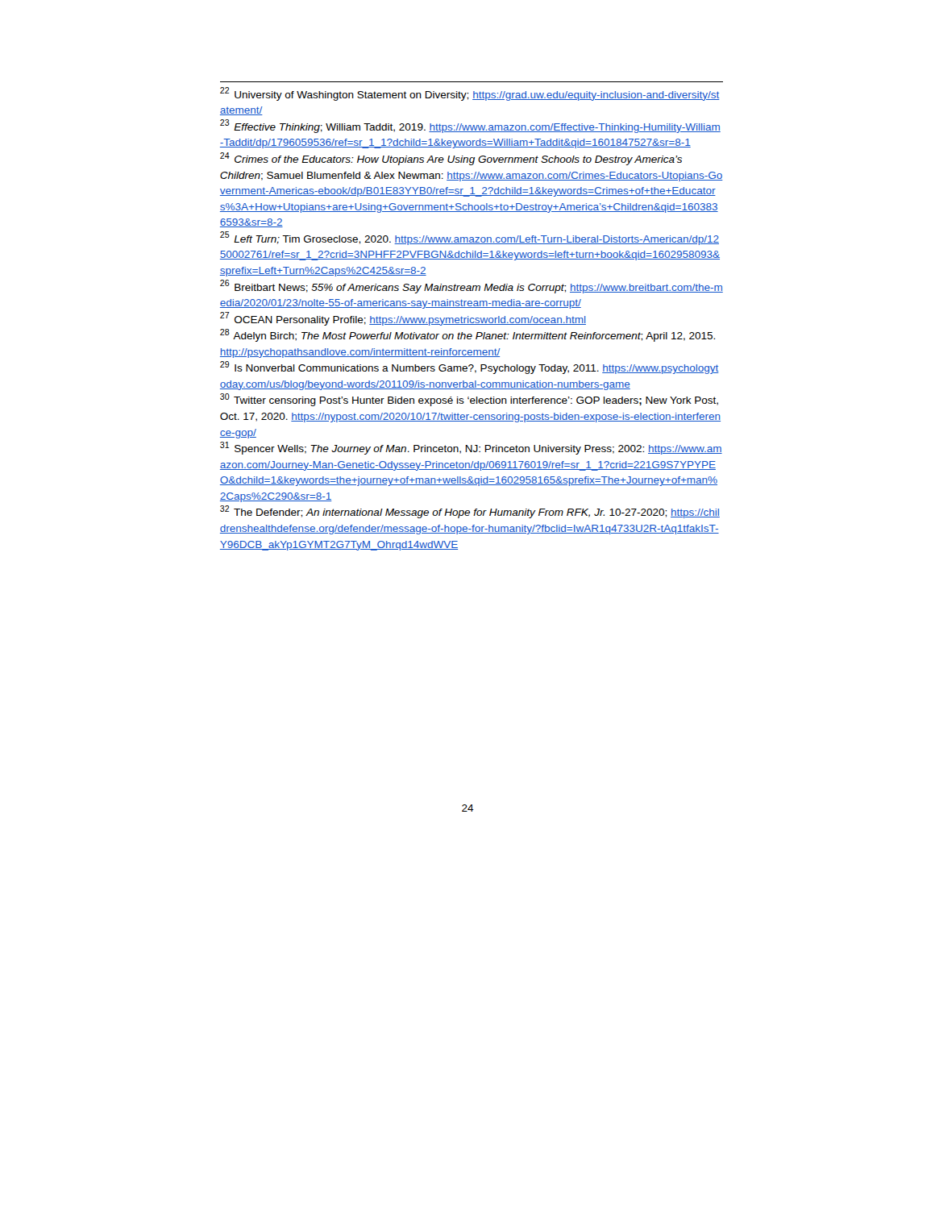22 University of Washington Statement on Diversity; https://grad.uw.edu/equity-inclusion-and-diversity/statement/
23 Effective Thinking; William Taddit, 2019. https://www.amazon.com/Effective-Thinking-Humility-William-Taddit/dp/1796059536/ref=sr_1_1?dchild=1&keywords=William+Taddit&qid=1601847527&sr=8-1
24 Crimes of the Educators: How Utopians Are Using Government Schools to Destroy America’s Children; Samuel Blumenfeld & Alex Newman: https://www.amazon.com/Crimes-Educators-Utopians-Government-Americas-ebook/dp/B01E83YYB0/ref=sr_1_2?dchild=1&keywords=Crimes+of+the+Educators%3A+How+Utopians+are+Using+Government+Schools+to+Destroy+America’s+Children&qid=1603836593&sr=8-2
25 Left Turn; Tim Groseclose, 2020. https://www.amazon.com/Left-Turn-Liberal-Distorts-American/dp/1250002761/ref=sr_1_2?crid=3NPHFF2PVFBGN&dchild=1&keywords=left+turn+book&qid=1602958093&sprefix=Left+Turn%2Caps%2C425&sr=8-2
26 Breitbart News; 55% of Americans Say Mainstream Media is Corrupt; https://www.breitbart.com/the-media/2020/01/23/nolte-55-of-americans-say-mainstream-media-are-corrupt/
27 OCEAN Personality Profile; https://www.psymetricsworld.com/ocean.html
28 Adelyn Birch; The Most Powerful Motivator on the Planet: Intermittent Reinforcement; April 12, 2015. http://psychopathsandlove.com/intermittent-reinforcement/
29 Is Nonverbal Communications a Numbers Game?, Psychology Today, 2011. https://www.psychologytoday.com/us/blog/beyond-words/201109/is-nonverbal-communication-numbers-game
30 Twitter censoring Post’s Hunter Biden exposé is ‘election interference’: GOP leaders; New York Post, Oct. 17, 2020. https://nypost.com/2020/10/17/twitter-censoring-posts-biden-expose-is-election-interference-gop/
31 Spencer Wells; The Journey of Man. Princeton, NJ: Princeton University Press; 2002: https://www.amazon.com/Journey-Man-Genetic-Odyssey-Princeton/dp/0691176019/ref=sr_1_1?crid=221G9S7YPYPEO&dchild=1&keywords=the+journey+of+man+wells&qid=1602958165&sprefix=The+Journey+of+man%2Caps%2C290&sr=8-1
32 The Defender; An international Message of Hope for Humanity From RFK, Jr. 10-27-2020; https://childrenshealthdefense.org/defender/message-of-hope-for-humanity/?fbclid=IwAR1q4733U2R-tAq1tfakIsT-Y96DCB_akYp1GYMT2G7TyM_Ohrqd14wdWVE
24